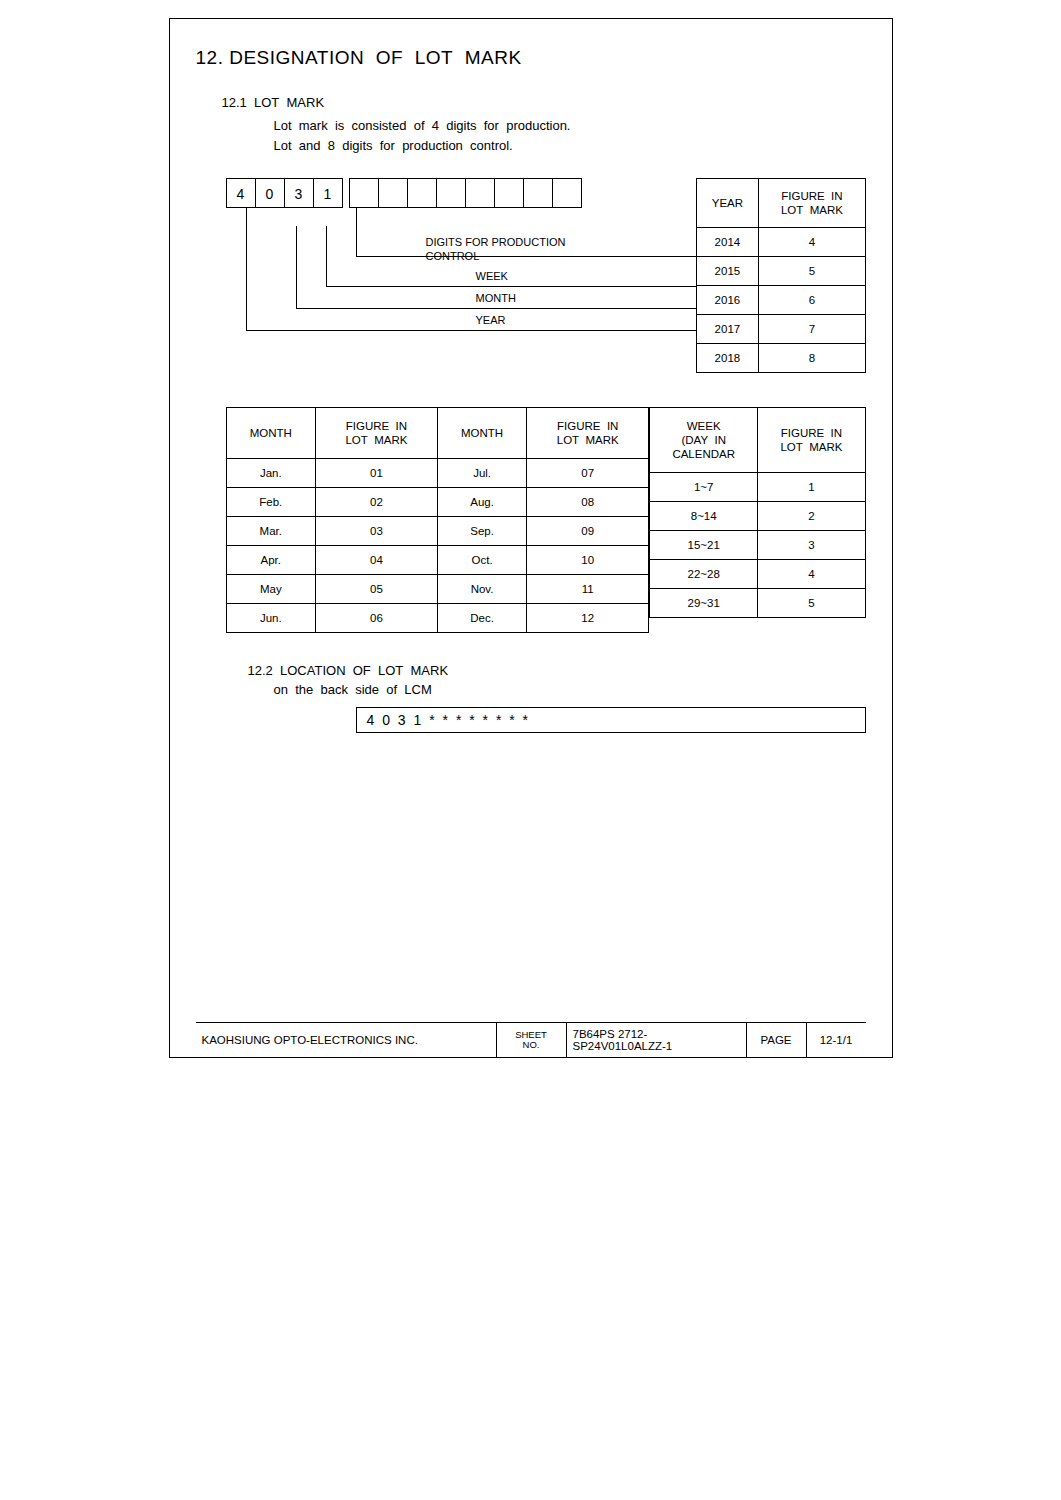12. DESIGNATION OF LOT MARK
12.1 LOT MARK
Lot mark is consisted of 4 digits for production.
Lot and 8 digits for production control.
4
0
3
1
DIGITS FOR PRODUCTION
CONTROL
WEEK
MONTH
YEAR
| YEAR | FIGURE IN LOT MARK |
| --- | --- |
| 2014 | 4 |
| 2015 | 5 |
| 2016 | 6 |
| 2017 | 7 |
| 2018 | 8 |
| MONTH | FIGURE IN LOT MARK | MONTH | FIGURE IN LOT MARK |
| --- | --- | --- | --- |
| Jan. | 01 | Jul. | 07 |
| Feb. | 02 | Aug. | 08 |
| Mar. | 03 | Sep. | 09 |
| Apr. | 04 | Oct. | 10 |
| May | 05 | Nov. | 11 |
| Jun. | 06 | Dec. | 12 |
| WEEK (DAY IN CALENDAR | FIGURE IN LOT MARK |
| --- | --- |
| 1~7 | 1 |
| 8~14 | 2 |
| 15~21 | 3 |
| 22~28 | 4 |
| 29~31 | 5 |
12.2 LOCATION OF LOT MARK
on the back side of LCM
4 0 3 1 * * * * * * * *
KAOHSIUNG OPTO-ELECTRONICS INC.
SHEET NO.
7B64PS 2712- SP24V01L0ALZZ-1
PAGE
12-1/1